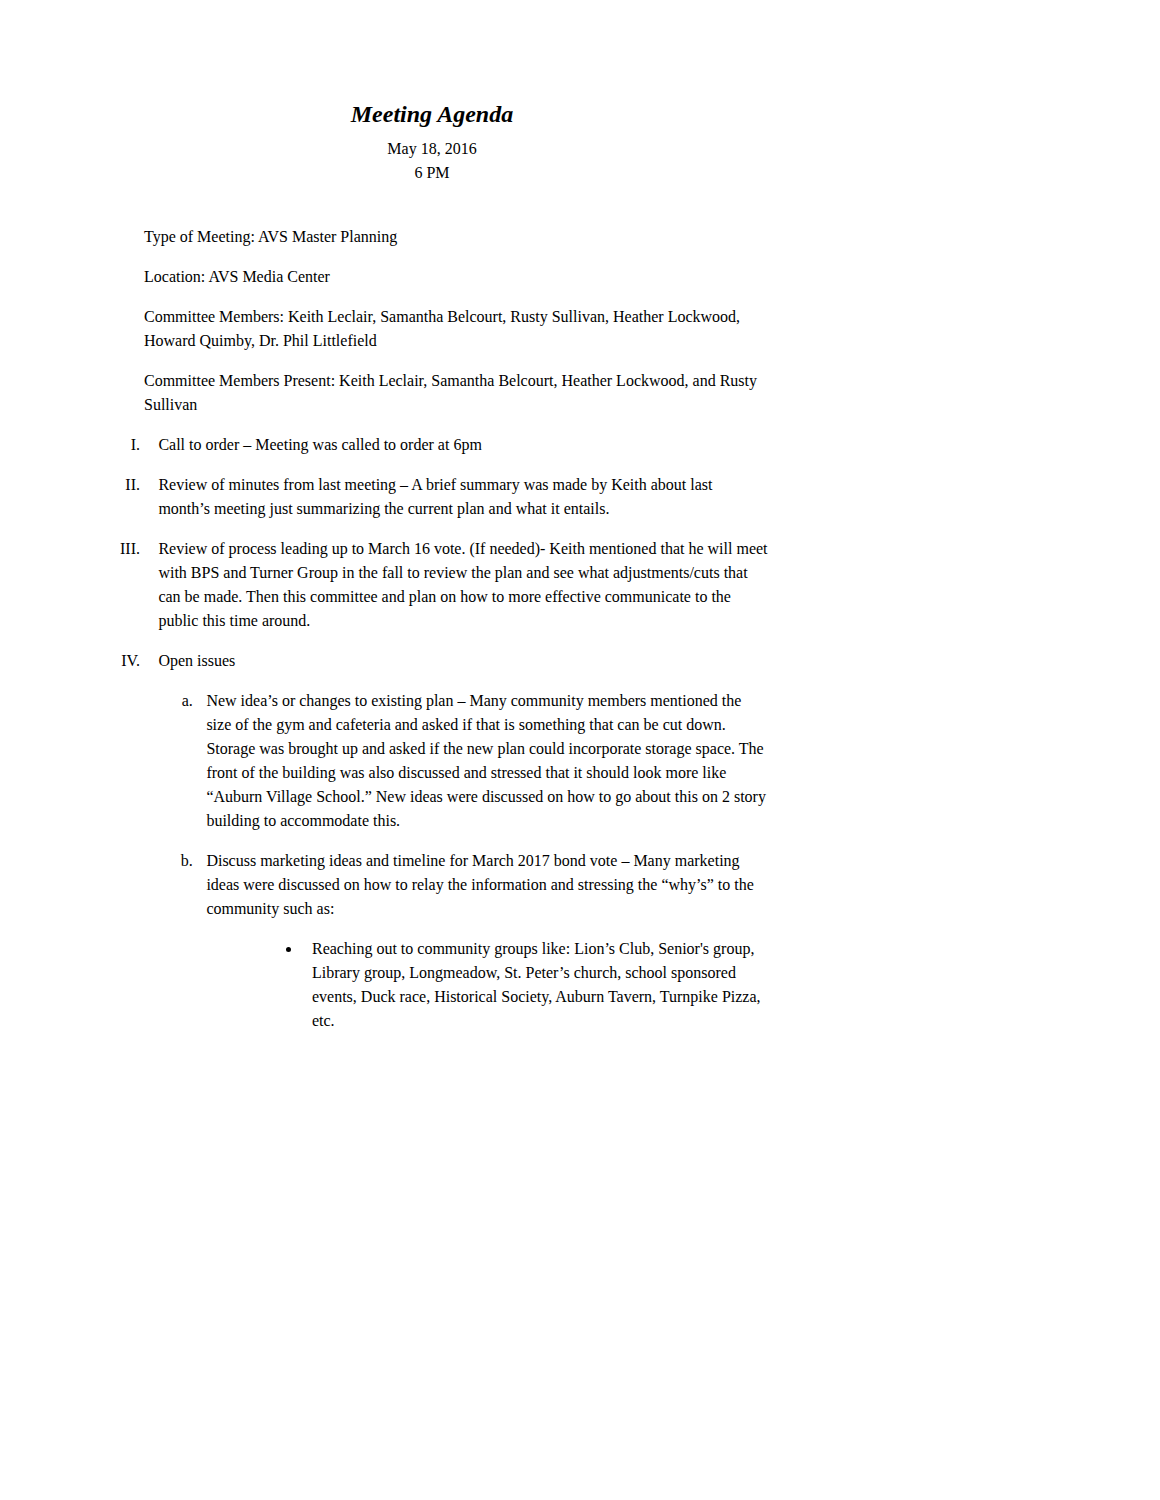Meeting Agenda
May 18, 2016
6 PM
Type of Meeting: AVS Master Planning
Location: AVS Media Center
Committee Members: Keith Leclair, Samantha Belcourt, Rusty Sullivan, Heather Lockwood, Howard Quimby, Dr. Phil Littlefield
Committee Members Present: Keith Leclair, Samantha Belcourt, Heather Lockwood, and Rusty Sullivan
Call to order – Meeting was called to order at 6pm
Review of minutes from last meeting – A brief summary was made by Keith about last month’s meeting just summarizing the current plan and what it entails.
Review of process leading up to March 16 vote. (If needed)- Keith mentioned that he will meet with BPS and Turner Group in the fall to review the plan and see what adjustments/cuts that can be made. Then this committee and plan on how to more effective communicate to the public this time around.
Open issues
New idea’s or changes to existing plan – Many community members mentioned the size of the gym and cafeteria and asked if that is something that can be cut down. Storage was brought up and asked if the new plan could incorporate storage space. The front of the building was also discussed and stressed that it should look more like “Auburn Village School.” New ideas were discussed on how to go about this on 2 story building to accommodate this.
Discuss marketing ideas and timeline for March 2017 bond vote – Many marketing ideas were discussed on how to relay the information and stressing the “why’s” to the community such as:
Reaching out to community groups like: Lion’s Club, Senior's group, Library group, Longmeadow, St. Peter’s church, school sponsored events, Duck race, Historical Society, Auburn Tavern, Turnpike Pizza, etc.